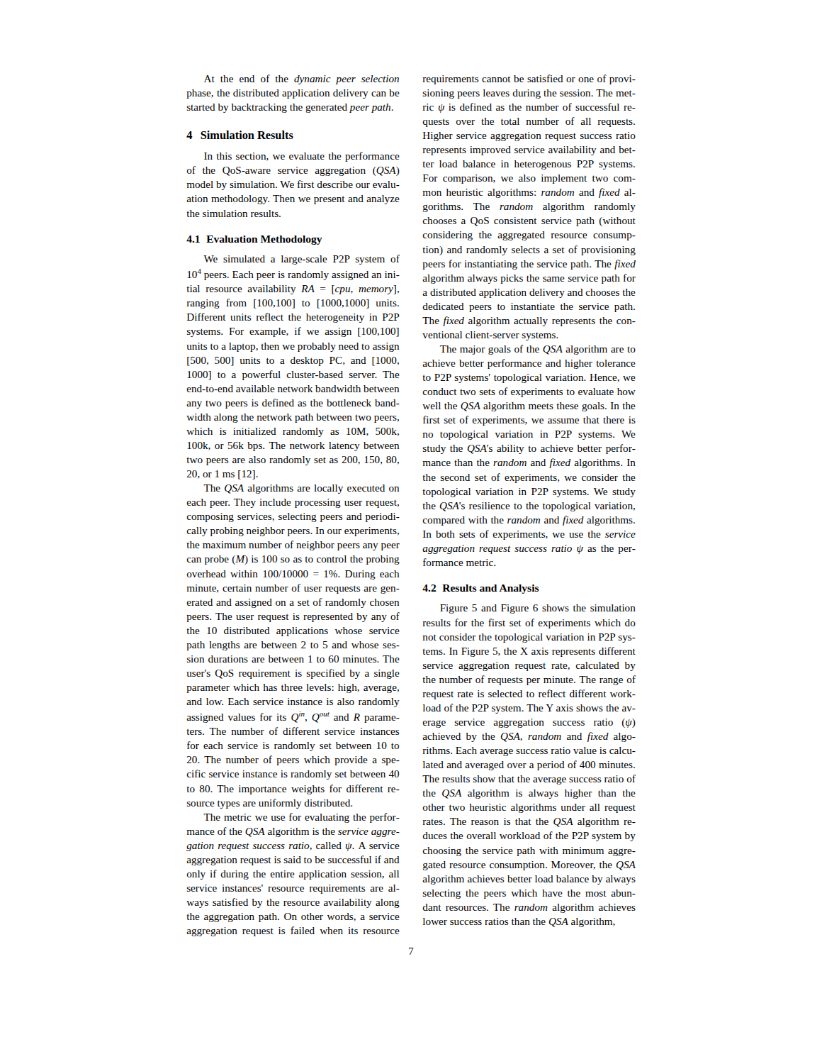At the end of the dynamic peer selection phase, the distributed application delivery can be started by backtracking the generated peer path.
4 Simulation Results
In this section, we evaluate the performance of the QoS-aware service aggregation (QSA) model by simulation. We first describe our evaluation methodology. Then we present and analyze the simulation results.
4.1 Evaluation Methodology
We simulated a large-scale P2P system of 104 peers. Each peer is randomly assigned an initial resource availability RA = [cpu, memory], ranging from [100,100] to [1000,1000] units. Different units reflect the heterogeneity in P2P systems. For example, if we assign [100,100] units to a laptop, then we probably need to assign [500, 500] units to a desktop PC, and [1000, 1000] to a powerful cluster-based server. The end-to-end available network bandwidth between any two peers is defined as the bottleneck bandwidth along the network path between two peers, which is initialized randomly as 10M, 500k, 100k, or 56k bps. The network latency between two peers are also randomly set as 200, 150, 80, 20, or 1 ms [12].
The QSA algorithms are locally executed on each peer. They include processing user request, composing services, selecting peers and periodically probing neighbor peers. In our experiments, the maximum number of neighbor peers any peer can probe (M) is 100 so as to control the probing overhead within 100/10000 = 1%. During each minute, certain number of user requests are generated and assigned on a set of randomly chosen peers. The user request is represented by any of the 10 distributed applications whose service path lengths are between 2 to 5 and whose session durations are between 1 to 60 minutes. The user's QoS requirement is specified by a single parameter which has three levels: high, average, and low. Each service instance is also randomly assigned values for its Qin, Qout and R parameters. The number of different service instances for each service is randomly set between 10 to 20. The number of peers which provide a specific service instance is randomly set between 40 to 80. The importance weights for different resource types are uniformly distributed.
The metric we use for evaluating the performance of the QSA algorithm is the service aggregation request success ratio, called ψ. A service aggregation request is said to be successful if and only if during the entire application session, all service instances' resource requirements are always satisfied by the resource availability along the aggregation path. On other words, a service aggregation request is failed when its resource requirements cannot be satisfied or one of provisioning peers leaves during the session. The metric ψ is defined as the number of successful requests over the total number of all requests. Higher service aggregation request success ratio represents improved service availability and better load balance in heterogenous P2P systems. For comparison, we also implement two common heuristic algorithms: random and fixed algorithms. The random algorithm randomly chooses a QoS consistent service path (without considering the aggregated resource consumption) and randomly selects a set of provisioning peers for instantiating the service path. The fixed algorithm always picks the same service path for a distributed application delivery and chooses the dedicated peers to instantiate the service path. The fixed algorithm actually represents the conventional client-server systems.
The major goals of the QSA algorithm are to achieve better performance and higher tolerance to P2P systems' topological variation. Hence, we conduct two sets of experiments to evaluate how well the QSA algorithm meets these goals. In the first set of experiments, we assume that there is no topological variation in P2P systems. We study the QSA's ability to achieve better performance than the random and fixed algorithms. In the second set of experiments, we consider the topological variation in P2P systems. We study the QSA's resilience to the topological variation, compared with the random and fixed algorithms. In both sets of experiments, we use the service aggregation request success ratio ψ as the performance metric.
4.2 Results and Analysis
Figure 5 and Figure 6 shows the simulation results for the first set of experiments which do not consider the topological variation in P2P systems. In Figure 5, the X axis represents different service aggregation request rate, calculated by the number of requests per minute. The range of request rate is selected to reflect different workload of the P2P system. The Y axis shows the average service aggregation success ratio (ψ) achieved by the QSA, random and fixed algorithms. Each average success ratio value is calculated and averaged over a period of 400 minutes. The results show that the average success ratio of the QSA algorithm is always higher than the other two heuristic algorithms under all request rates. The reason is that the QSA algorithm reduces the overall workload of the P2P system by choosing the service path with minimum aggregated resource consumption. Moreover, the QSA algorithm achieves better load balance by always selecting the peers which have the most abundant resources. The random algorithm achieves lower success ratios than the QSA algorithm,
7